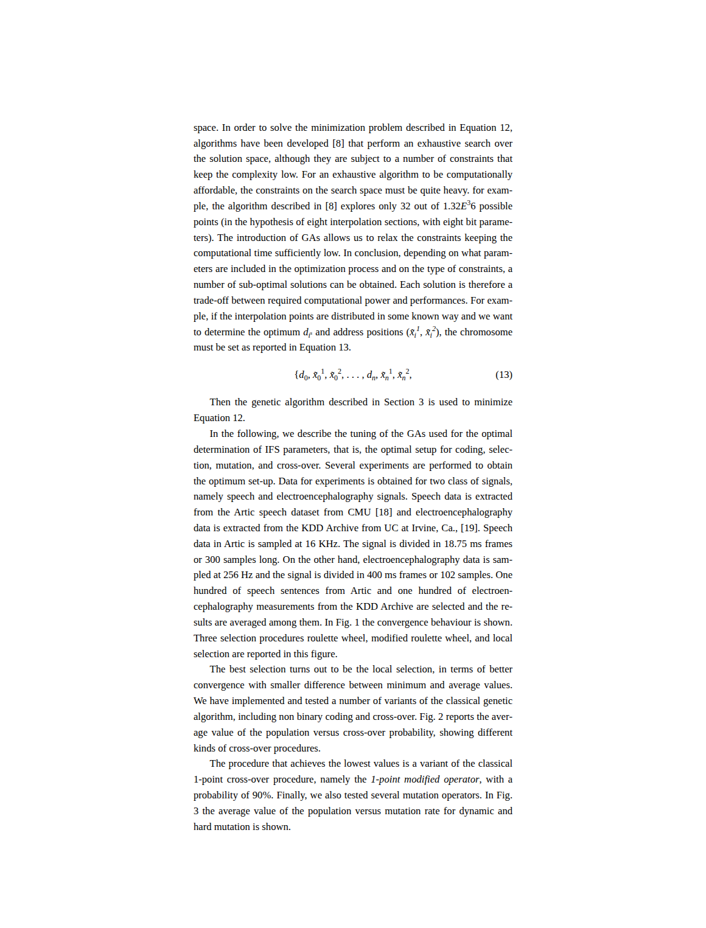space. In order to solve the minimization problem described in Equation 12, algorithms have been developed [8] that perform an exhaustive search over the solution space, although they are subject to a number of constraints that keep the complexity low. For an exhaustive algorithm to be computationally affordable, the constraints on the search space must be quite heavy. for example, the algorithm described in [8] explores only 32 out of 1.32E36 possible points (in the hypothesis of eight interpolation sections, with eight bit parameters). The introduction of GAs allows us to relax the constraints keeping the computational time sufficiently low. In conclusion, depending on what parameters are included in the optimization process and on the type of constraints, a number of sub-optimal solutions can be obtained. Each solution is therefore a trade-off between required computational power and performances. For example, if the interpolation points are distributed in some known way and we want to determine the optimum dis and address positions (x̃i1, x̃i2), the chromosome must be set as reported in Equation 13.
{d0, x̃01, x̃02, . . . , dn, x̃n1, x̃n2,
(13)
Then the genetic algorithm described in Section 3 is used to minimize Equation 12.
In the following, we describe the tuning of the GAs used for the optimal determination of IFS parameters, that is, the optimal setup for coding, selection, mutation, and cross-over. Several experiments are performed to obtain the optimum set-up. Data for experiments is obtained for two class of signals, namely speech and electroencephalography signals. Speech data is extracted from the Artic speech dataset from CMU [18] and electroencephalography data is extracted from the KDD Archive from UC at Irvine, Ca., [19]. Speech data in Artic is sampled at 16 KHz. The signal is divided in 18.75 ms frames or 300 samples long. On the other hand, electroencephalography data is sampled at 256 Hz and the signal is divided in 400 ms frames or 102 samples. One hundred of speech sentences from Artic and one hundred of electroencephalography measurements from the KDD Archive are selected and the results are averaged among them. In Fig. 1 the convergence behaviour is shown. Three selection procedures roulette wheel, modified roulette wheel, and local selection are reported in this figure.
The best selection turns out to be the local selection, in terms of better convergence with smaller difference between minimum and average values. We have implemented and tested a number of variants of the classical genetic algorithm, including non binary coding and cross-over. Fig. 2 reports the average value of the population versus cross-over probability, showing different kinds of cross-over procedures.
The procedure that achieves the lowest values is a variant of the classical 1-point cross-over procedure, namely the 1-point modified operator, with a probability of 90%. Finally, we also tested several mutation operators. In Fig. 3 the average value of the population versus mutation rate for dynamic and hard mutation is shown.